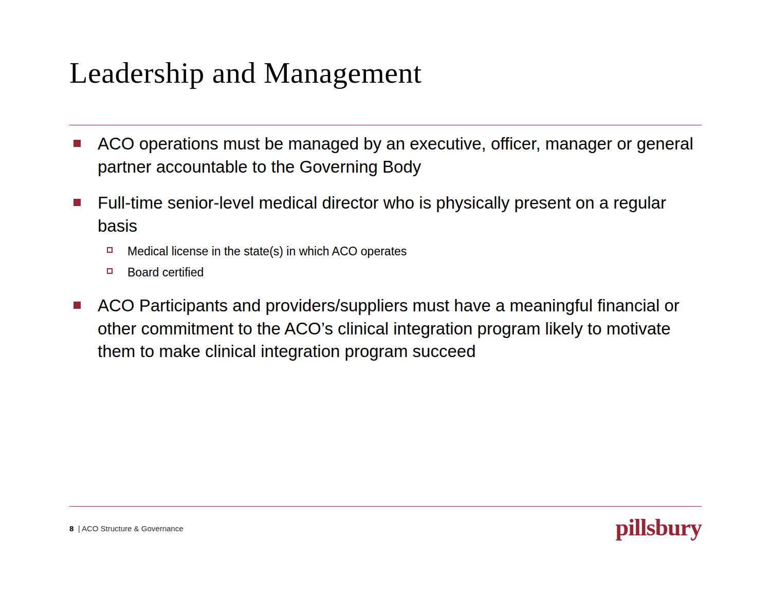Leadership and Management
ACO operations must be managed by an executive, officer, manager or general partner accountable to the Governing Body
Full-time senior-level medical director who is physically present on a regular basis
Medical license in the state(s) in which ACO operates
Board certified
ACO Participants and providers/suppliers must have a meaningful financial or other commitment to the ACO’s clinical integration program likely to motivate them to make clinical integration program succeed
8 | ACO Structure & Governance
pillsbury